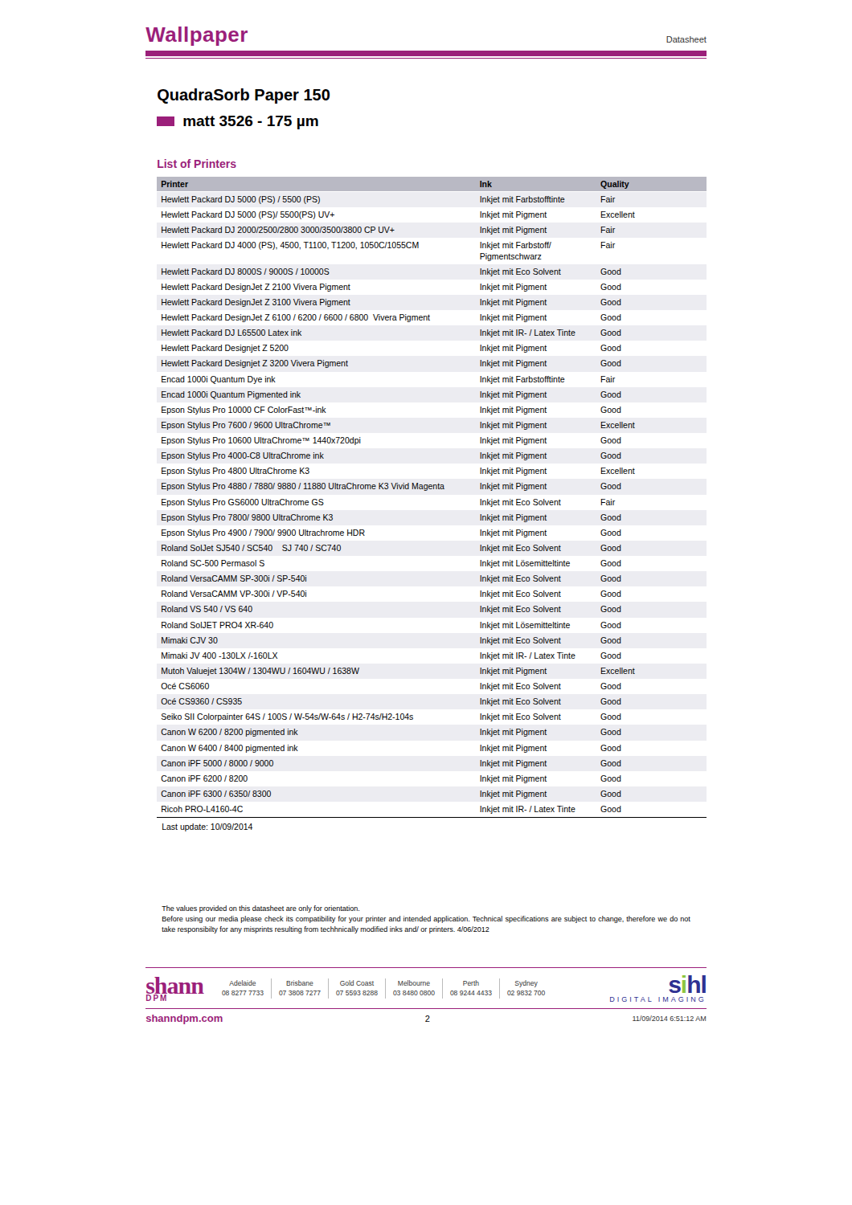Wallpaper
Datasheet
QuadraSorb Paper 150
matt 3526 - 175 µm
List of Printers
| Printer | Ink | Quality |
| --- | --- | --- |
| Hewlett Packard DJ 5000 (PS) / 5500 (PS) | Inkjet mit Farbstofftinte | Fair |
| Hewlett Packard DJ 5000 (PS)/ 5500(PS) UV+ | Inkjet mit Pigment | Excellent |
| Hewlett Packard DJ 2000/2500/2800 3000/3500/3800 CP UV+ | Inkjet mit Pigment | Fair |
| Hewlett Packard DJ 4000 (PS), 4500, T1100, T1200, 1050C/1055CM | Inkjet mit Farbstoff/ Pigmentschwarz | Fair |
| Hewlett Packard DJ 8000S / 9000S / 10000S | Inkjet mit Eco Solvent | Good |
| Hewlett Packard DesignJet Z 2100 Vivera Pigment | Inkjet mit Pigment | Good |
| Hewlett Packard DesignJet Z 3100 Vivera Pigment | Inkjet mit Pigment | Good |
| Hewlett Packard DesignJet Z 6100 / 6200 / 6600 / 6800 Vivera Pigment | Inkjet mit Pigment | Good |
| Hewlett Packard DJ L65500 Latex ink | Inkjet mit IR- / Latex Tinte | Good |
| Hewlett Packard Designjet Z 5200 | Inkjet mit Pigment | Good |
| Hewlett Packard Designjet Z 3200 Vivera Pigment | Inkjet mit Pigment | Good |
| Encad 1000i Quantum Dye ink | Inkjet mit Farbstofftinte | Fair |
| Encad 1000i Quantum Pigmented ink | Inkjet mit Pigment | Good |
| Epson Stylus Pro 10000 CF ColorFast™-ink | Inkjet mit Pigment | Good |
| Epson Stylus Pro 7600 / 9600 UltraChrome™ | Inkjet mit Pigment | Excellent |
| Epson Stylus Pro 10600 UltraChrome™ 1440x720dpi | Inkjet mit Pigment | Good |
| Epson Stylus Pro 4000-C8 UltraChrome ink | Inkjet mit Pigment | Good |
| Epson Stylus Pro 4800 UltraChrome K3 | Inkjet mit Pigment | Excellent |
| Epson Stylus Pro 4880 / 7880/ 9880 / 11880 UltraChrome K3 Vivid Magenta | Inkjet mit Pigment | Good |
| Epson Stylus Pro GS6000 UltraChrome GS | Inkjet mit Eco Solvent | Fair |
| Epson Stylus Pro 7800/ 9800 UltraChrome K3 | Inkjet mit Pigment | Good |
| Epson Stylus Pro 4900 / 7900/ 9900 Ultrachrome HDR | Inkjet mit Pigment | Good |
| Roland SolJet SJ540 / SC540 SJ 740 / SC740 | Inkjet mit Eco Solvent | Good |
| Roland SC-500 Permasol S | Inkjet mit Lösemitteltinte | Good |
| Roland VersaCAMM SP-300i / SP-540i | Inkjet mit Eco Solvent | Good |
| Roland VersaCAMM VP-300i / VP-540i | Inkjet mit Eco Solvent | Good |
| Roland VS 540 / VS 640 | Inkjet mit Eco Solvent | Good |
| Roland SolJET PRO4 XR-640 | Inkjet mit Lösemitteltinte | Good |
| Mimaki CJV 30 | Inkjet mit Eco Solvent | Good |
| Mimaki JV 400 -130LX /-160LX | Inkjet mit IR- / Latex Tinte | Good |
| Mutoh Valuejet 1304W / 1304WU / 1604WU / 1638W | Inkjet mit Pigment | Excellent |
| Océ CS6060 | Inkjet mit Eco Solvent | Good |
| Océ CS9360 / CS935 | Inkjet mit Eco Solvent | Good |
| Seiko SII Colorpainter 64S / 100S / W-54s/W-64s / H2-74s/H2-104s | Inkjet mit Eco Solvent | Good |
| Canon W 6200 / 8200 pigmented ink | Inkjet mit Pigment | Good |
| Canon W 6400 / 8400 pigmented ink | Inkjet mit Pigment | Good |
| Canon iPF 5000 / 8000 / 9000 | Inkjet mit Pigment | Good |
| Canon iPF 6200 / 8200 | Inkjet mit Pigment | Good |
| Canon iPF 6300 / 6350/ 8300 | Inkjet mit Pigment | Good |
| Ricoh PRO-L4160-4C | Inkjet mit IR- / Latex Tinte | Good |
Last update: 10/09/2014
The values provided on this datasheet are only for orientation.
Before using our media please check its compatibility for your printer and intended application. Technical specifications are subject to change, therefore we do not take responsibilty for any misprints resulting from techhnically modified inks and/ or printers. 4/06/2012
shann DPM
Adelaide 08 8277 7733
Brisbane 07 3808 7277
Gold Coast 07 5593 8288
Melbourne 03 8480 0800
Perth 08 9244 4433
Sydney 02 9832 700
sihl
DIGITAL IMAGING
shanndpm.com
2
11/09/2014 6:51:12 AM